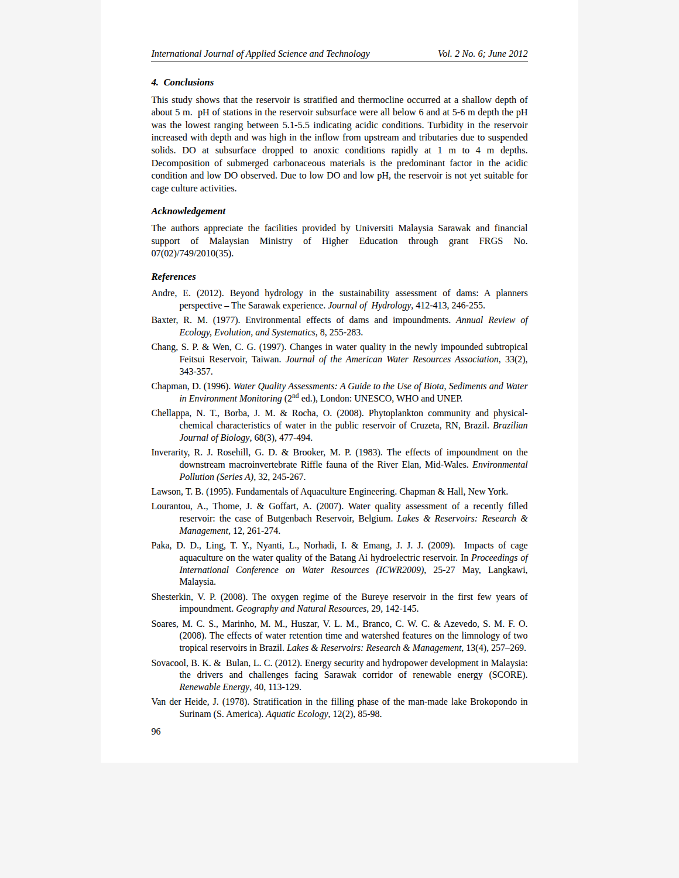International Journal of Applied Science and Technology Vol. 2 No. 6; June 2012
4. Conclusions
This study shows that the reservoir is stratified and thermocline occurred at a shallow depth of about 5 m. pH of stations in the reservoir subsurface were all below 6 and at 5-6 m depth the pH was the lowest ranging between 5.1-5.5 indicating acidic conditions. Turbidity in the reservoir increased with depth and was high in the inflow from upstream and tributaries due to suspended solids. DO at subsurface dropped to anoxic conditions rapidly at 1 m to 4 m depths. Decomposition of submerged carbonaceous materials is the predominant factor in the acidic condition and low DO observed. Due to low DO and low pH, the reservoir is not yet suitable for cage culture activities.
Acknowledgement
The authors appreciate the facilities provided by Universiti Malaysia Sarawak and financial support of Malaysian Ministry of Higher Education through grant FRGS No. 07(02)/749/2010(35).
References
Andre, E. (2012). Beyond hydrology in the sustainability assessment of dams: A planners perspective – The Sarawak experience. Journal of Hydrology, 412-413, 246-255.
Baxter, R. M. (1977). Environmental effects of dams and impoundments. Annual Review of Ecology, Evolution, and Systematics, 8, 255-283.
Chang, S. P. & Wen, C. G. (1997). Changes in water quality in the newly impounded subtropical Feitsui Reservoir, Taiwan. Journal of the American Water Resources Association, 33(2), 343-357.
Chapman, D. (1996). Water Quality Assessments: A Guide to the Use of Biota, Sediments and Water in Environment Monitoring (2nd ed.), London: UNESCO, WHO and UNEP.
Chellappa, N. T., Borba, J. M. & Rocha, O. (2008). Phytoplankton community and physical-chemical characteristics of water in the public reservoir of Cruzeta, RN, Brazil. Brazilian Journal of Biology, 68(3), 477-494.
Inverarity, R. J. Rosehill, G. D. & Brooker, M. P. (1983). The effects of impoundment on the downstream macroinvertebrate Riffle fauna of the River Elan, Mid-Wales. Environmental Pollution (Series A), 32, 245-267.
Lawson, T. B. (1995). Fundamentals of Aquaculture Engineering. Chapman & Hall, New York.
Lourantou, A., Thome, J. & Goffart, A. (2007). Water quality assessment of a recently filled reservoir: the case of Butgenbach Reservoir, Belgium. Lakes & Reservoirs: Research & Management, 12, 261-274.
Paka, D. D., Ling, T. Y., Nyanti, L., Norhadi, I. & Emang, J. J. J. (2009). Impacts of cage aquaculture on the water quality of the Batang Ai hydroelectric reservoir. In Proceedings of International Conference on Water Resources (ICWR2009), 25-27 May, Langkawi, Malaysia.
Shesterkin, V. P. (2008). The oxygen regime of the Bureye reservoir in the first few years of impoundment. Geography and Natural Resources, 29, 142-145.
Soares, M. C. S., Marinho, M. M., Huszar, V. L. M., Branco, C. W. C. & Azevedo, S. M. F. O. (2008). The effects of water retention time and watershed features on the limnology of two tropical reservoirs in Brazil. Lakes & Reservoirs: Research & Management, 13(4), 257–269.
Sovacool, B. K. & Bulan, L. C. (2012). Energy security and hydropower development in Malaysia: the drivers and challenges facing Sarawak corridor of renewable energy (SCORE). Renewable Energy, 40, 113-129.
Van der Heide, J. (1978). Stratification in the filling phase of the man-made lake Brokopondo in Surinam (S. America). Aquatic Ecology, 12(2), 85-98.
96